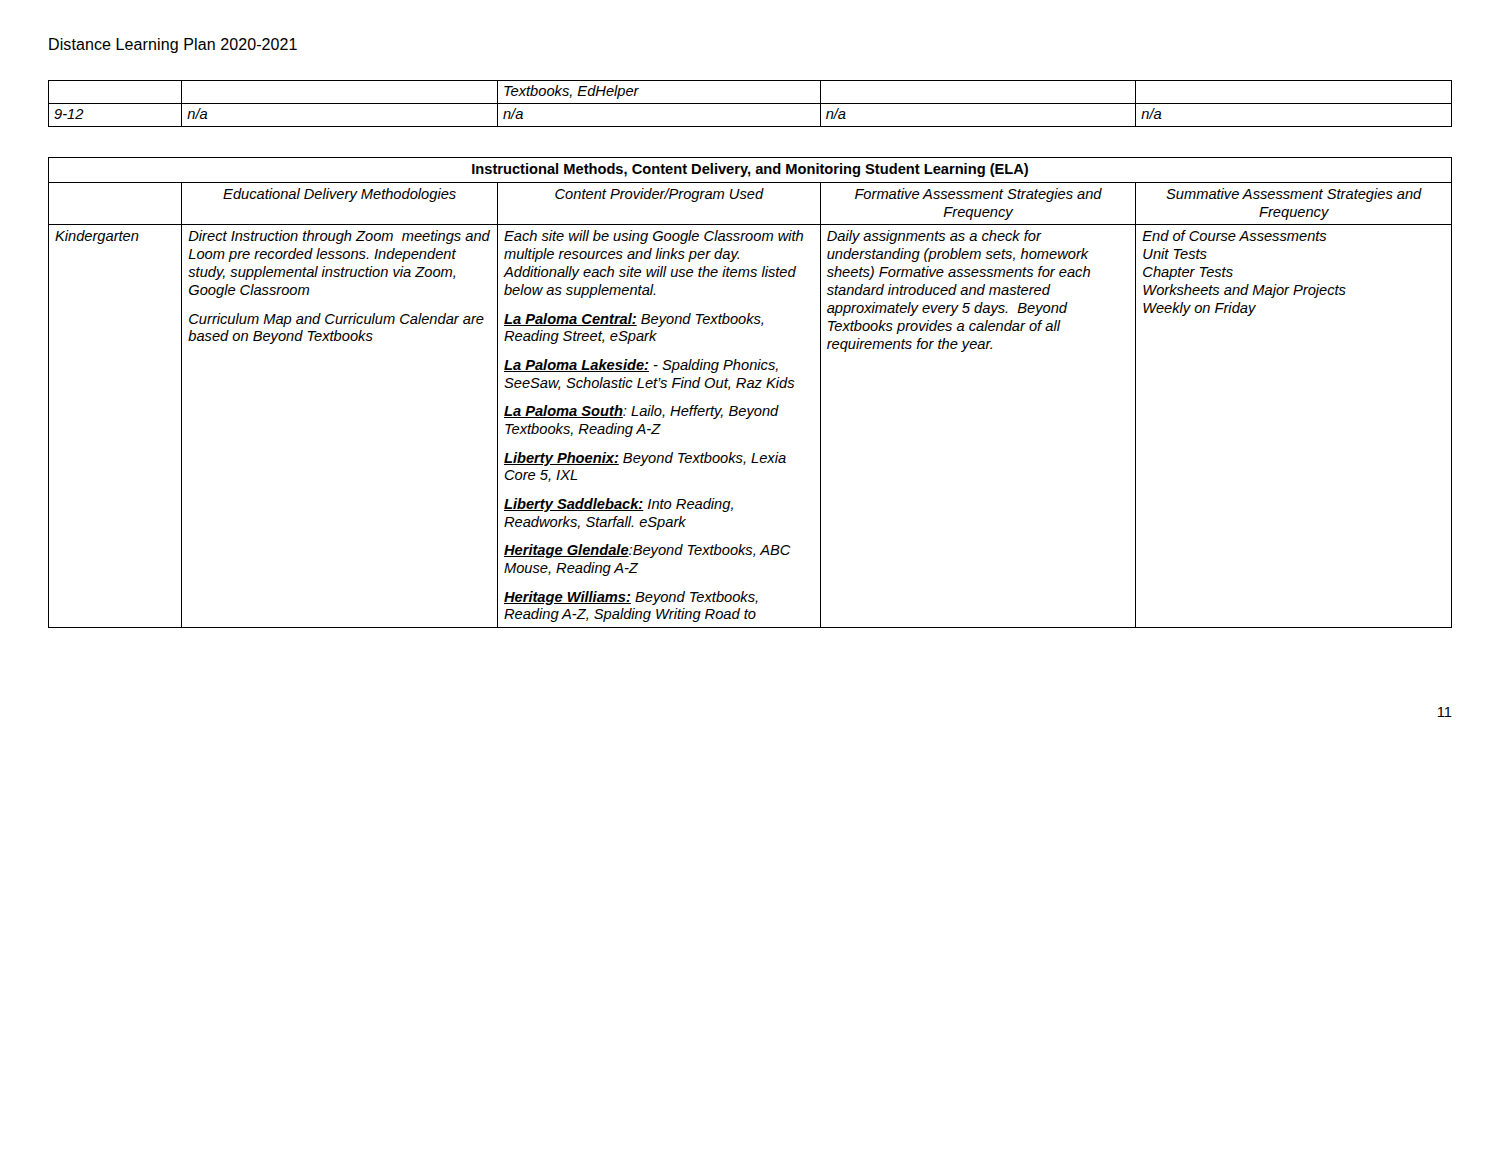Distance Learning Plan 2020-2021
| | | Textbooks, EdHelper | | |
| 9-12 | n/a | n/a | n/a | n/a |
| Instructional Methods, Content Delivery, and Monitoring Student Learning (ELA) |
| | Educational Delivery Methodologies | Content Provider/Program Used | Formative Assessment Strategies and Frequency | Summative Assessment Strategies and Frequency |
| Kindergarten | Direct Instruction through Zoom meetings and Loom pre recorded lessons. Independent study, supplemental instruction via Zoom, Google Classroom Curriculum Map and Curriculum Calendar are based on Beyond Textbooks | Each site will be using Google Classroom with multiple resources and links per day. Additionally each site will use the items listed below as supplemental. La Paloma Central: Beyond Textbooks, Reading Street, eSpark La Paloma Lakeside: - Spalding Phonics, SeeSaw, Scholastic Let’s Find Out, Raz Kids La Paloma South : Lailo, Hefferty, Beyond Textbooks, Reading A-Z Liberty Phoenix: Beyond Textbooks, Lexia Core 5, IXL Liberty Saddleback: Into Reading, Readworks, Starfall. eSpark Heritage Glendale :Beyond Textbooks, ABC Mouse, Reading A-Z Heritage Williams: Beyond Textbooks, Reading A-Z, Spalding Writing Road to | Daily assignments as a check for understanding (problem sets, homework sheets) Formative assessments for each standard introduced and mastered approximately every 5 days. Beyond Textbooks provides a calendar of all requirements for the year. | End of Course Assessments Unit Tests Chapter Tests Worksheets and Major Projects Weekly on Friday |
11